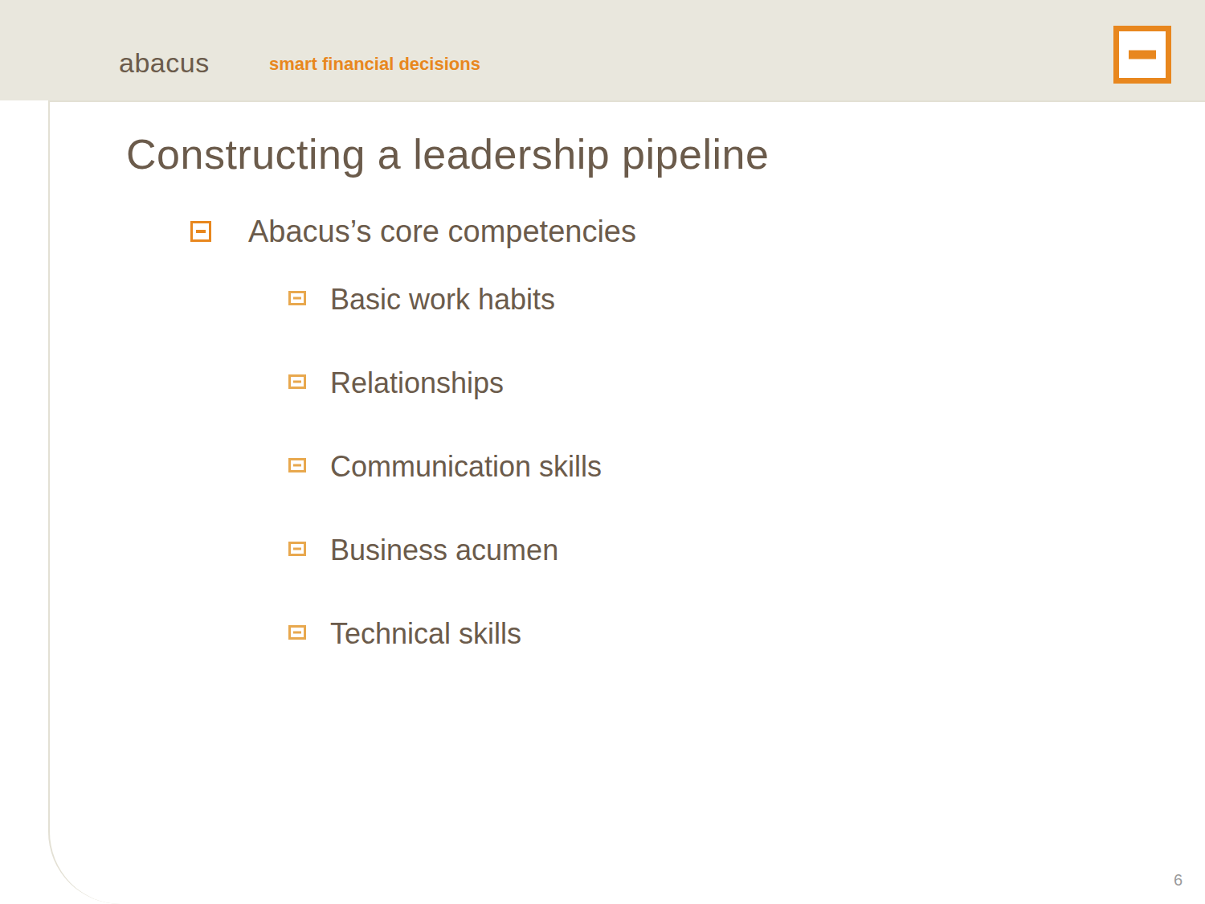abacus
smart financial decisions
Constructing a leadership pipeline
Abacus’s core competencies
Basic work habits
Relationships
Communication skills
Business acumen
Technical skills
6